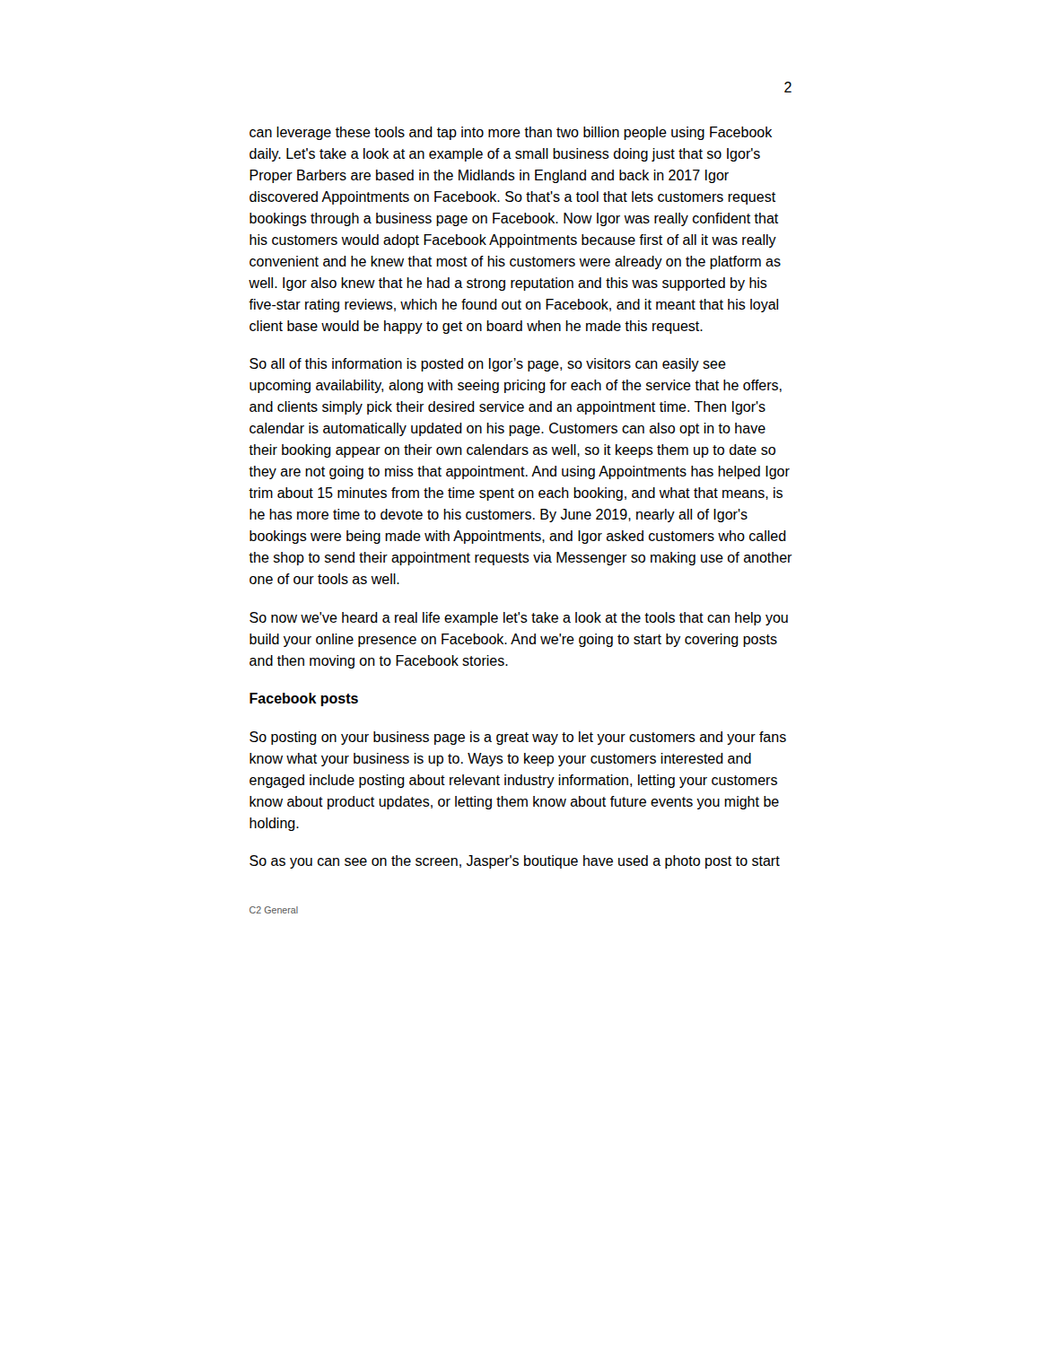2
can leverage these tools and tap into more than two billion people using Facebook daily. Let's take a look at an example of a small business doing just that so Igor's Proper Barbers are based in the Midlands in England and back in 2017 Igor discovered Appointments on Facebook. So that's a tool that lets customers request bookings through a business page on Facebook. Now Igor was really confident that his customers would adopt Facebook Appointments because first of all it was really convenient and he knew that most of his customers were already on the platform as well. Igor also knew that he had a strong reputation and this was supported by his five-star rating reviews, which he found out on Facebook, and it meant that his loyal client base would be happy to get on board when he made this request.
So all of this information is posted on Igor’s page, so visitors can easily see upcoming availability, along with seeing pricing for each of the service that he offers, and clients simply pick their desired service and an appointment time. Then Igor's calendar is automatically updated on his page. Customers can also opt in to have their booking appear on their own calendars as well, so it keeps them up to date so they are not going to miss that appointment. And using Appointments has helped Igor trim about 15 minutes from the time spent on each booking, and what that means, is he has more time to devote to his customers. By June 2019, nearly all of Igor's bookings were being made with Appointments, and Igor asked customers who called the shop to send their appointment requests via Messenger so making use of another one of our tools as well.
So now we've heard a real life example let's take a look at the tools that can help you build your online presence on Facebook. And we're going to start by covering posts and then moving on to Facebook stories.
Facebook posts
So posting on your business page is a great way to let your customers and your fans know what your business is up to. Ways to keep your customers interested and engaged include posting about relevant industry information, letting your customers know about product updates, or letting them know about future events you might be holding.
So as you can see on the screen, Jasper's boutique have used a photo post to start
C2 General